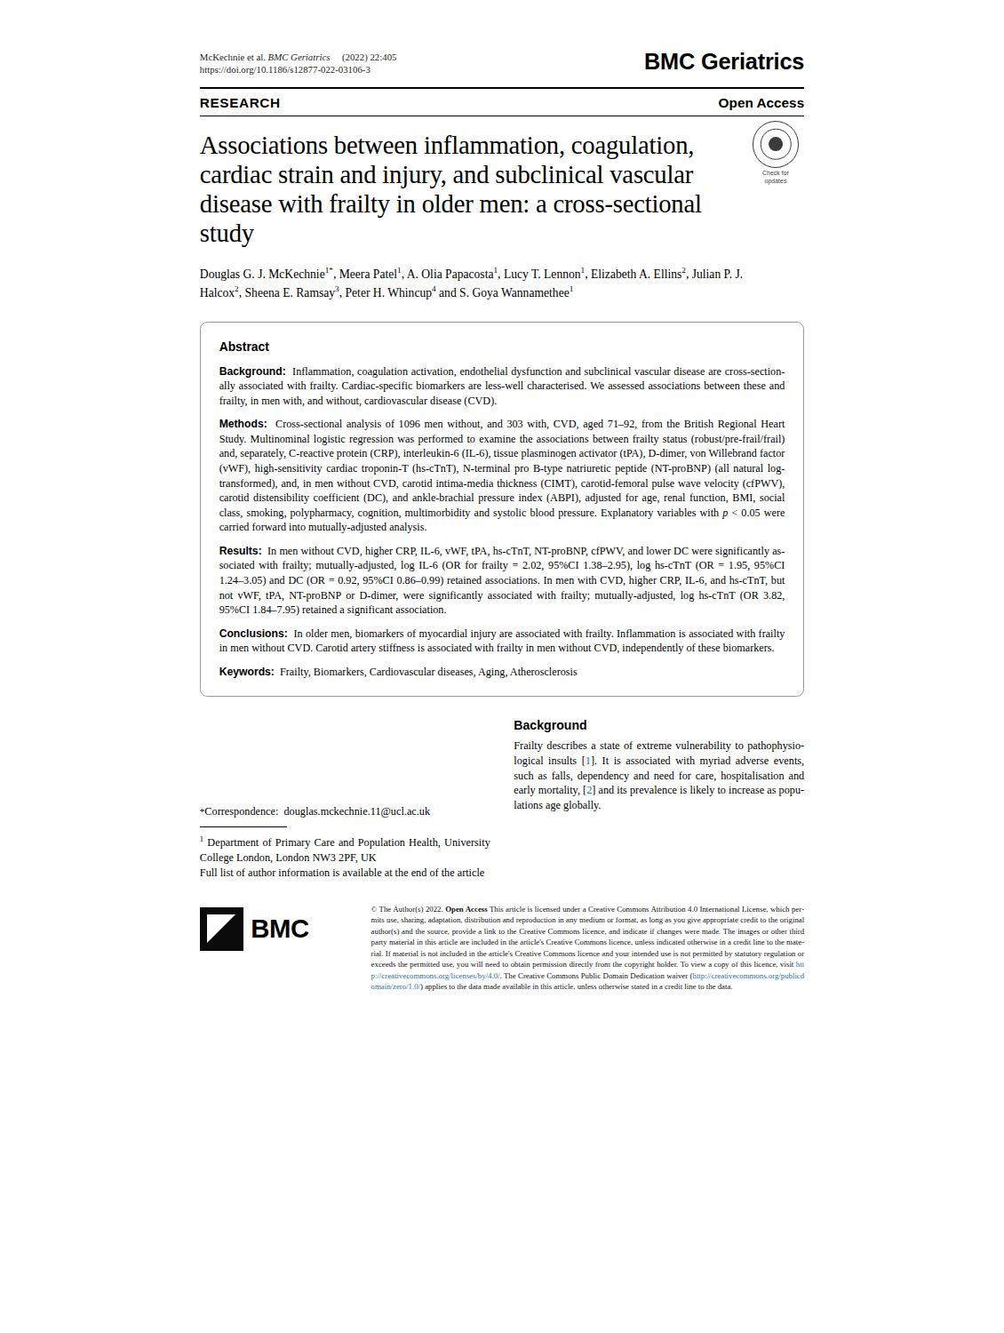McKechnie et al. BMC Geriatrics (2022) 22:405
https://doi.org/10.1186/s12877-022-03106-3
BMC Geriatrics
Research
Open Access
Check for
updates
Associations between inflammation, coagulation, cardiac strain and injury, and subclinical vascular disease with frailty in older men: a cross-sectional study
Douglas G. J. McKechnie1*, Meera Patel1, A. Olia Papacosta1, Lucy T. Lennon1, Elizabeth A. Ellins2, Julian P. J. Halcox2, Sheena E. Ramsay3, Peter H. Whincup4 and S. Goya Wannamethee1
Abstract
Background: Inflammation, coagulation activation, endothelial dysfunction and subclinical vascular disease are cross-sectionally associated with frailty. Cardiac-specific biomarkers are less-well characterised. We assessed associations between these and frailty, in men with, and without, cardiovascular disease (CVD).
Methods: Cross-sectional analysis of 1096 men without, and 303 with, CVD, aged 71–92, from the British Regional Heart Study. Multinominal logistic regression was performed to examine the associations between frailty status (robust/pre-frail/frail) and, separately, C-reactive protein (CRP), interleukin-6 (IL-6), tissue plasminogen activator (tPA), D-dimer, von Willebrand factor (vWF), high-sensitivity cardiac troponin-T (hs-cTnT), N-terminal pro B-type natriuretic peptide (NT-proBNP) (all natural log-transformed), and, in men without CVD, carotid intima-media thickness (CIMT), carotid-femoral pulse wave velocity (cfPWV), carotid distensibility coefficient (DC), and ankle-brachial pressure index (ABPI), adjusted for age, renal function, BMI, social class, smoking, polypharmacy, cognition, multimorbidity and systolic blood pressure. Explanatory variables with p < 0.05 were carried forward into mutually-adjusted analysis.
Results: In men without CVD, higher CRP, IL-6, vWF, tPA, hs-cTnT, NT-proBNP, cfPWV, and lower DC were significantly associated with frailty; mutually-adjusted, log IL-6 (OR for frailty = 2.02, 95%CI 1.38–2.95), log hs-cTnT (OR = 1.95, 95%CI 1.24–3.05) and DC (OR = 0.92, 95%CI 0.86–0.99) retained associations. In men with CVD, higher CRP, IL-6, and hs-cTnT, but not vWF, tPA, NT-proBNP or D-dimer, were significantly associated with frailty; mutually-adjusted, log hs-cTnT (OR 3.82, 95%CI 1.84–7.95) retained a significant association.
Conclusions: In older men, biomarkers of myocardial injury are associated with frailty. Inflammation is associated with frailty in men without CVD. Carotid artery stiffness is associated with frailty in men without CVD, independently of these biomarkers.
Keywords: Frailty, Biomarkers, Cardiovascular diseases, Aging, Atherosclerosis
*Correspondence: douglas.mckechnie.11@ucl.ac.uk
1 Department of Primary Care and Population Health, University College London, London NW3 2PF, UK
Full list of author information is available at the end of the article
Background
Frailty describes a state of extreme vulnerability to pathophysiological insults [1]. It is associated with myriad adverse events, such as falls, dependency and need for care, hospitalisation and early mortality, [2] and its prevalence is likely to increase as populations age globally.
BMC
© The Author(s) 2022. Open Access This article is licensed under a Creative Commons Attribution 4.0 International License, which permits use, sharing, adaptation, distribution and reproduction in any medium or format, as long as you give appropriate credit to the original author(s) and the source, provide a link to the Creative Commons licence, and indicate if changes were made. The images or other third party material in this article are included in the article's Creative Commons licence, unless indicated otherwise in a credit line to the material. If material is not included in the article's Creative Commons licence and your intended use is not permitted by statutory regulation or exceeds the permitted use, you will need to obtain permission directly from the copyright holder. To view a copy of this licence, visit http://creativecommons.org/licenses/by/4.0/. The Creative Commons Public Domain Dedication waiver (http://creativecommons.org/publicdomain/zero/1.0/) applies to the data made available in this article, unless otherwise stated in a credit line to the data.